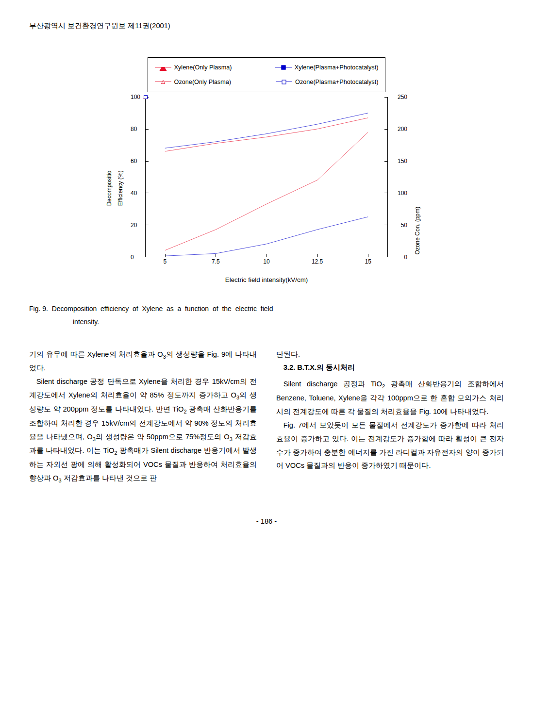부산광역시 보건환경연구원보 제11권(2001)
Xylene(Only Plasma) Xylene(Plasma+Photocatalyst)
Ozone(Only Plasma) Ozone(Plasma+Photocatalyst)
Decompositio
Efficiency (%)
Ozone Con. (ppm)
100
80
60
40
20
0
250
200
150
100
50
0
5
7.5
10
12.5
15
Electric field intensity(kV/cm)
Fig. 9. Decomposition efficiency of Xylene as a function of the electric field
intensity.
기의 유무에 따른 Xylene의 처리효율과 O3의 생성량을 Fig. 9에 나타내었다.
Silent discharge 공정 단독으로 Xylene을 처리한 경우 15kV/cm의 전계강도에서 Xylene의 처리효율이 약 85% 정도까지 증가하고 O3의 생성량도 약 200ppm 정도를 나타내었다. 반면 TiO2 광촉매 산화반응기를 조합하여 처리한 경우 15kV/cm의 전계강도에서 약 90% 정도의 처리효율을 나타냈으며, O3의 생성량은 약 50ppm으로 75%정도의 O3 저감효과를 나타내었다. 이는 TiO2 광촉매가 Silent discharge 반응기에서 발생하는 자외선 광에 의해 활성화되어 VOCs 물질과 반응하여 처리효율의 향상과 O3 저감효과를 나타낸 것으로 판
단된다.
3.2. B.T.X.의 동시처리
Silent discharge 공정과 TiO2 광촉매 산화반응기의 조합하에서 Benzene, Toluene, Xylene을 각각 100ppm으로 한 혼합 모의가스 처리시의 전계강도에 따른 각 물질의 처리효율을 Fig. 10에 나타내었다.
Fig. 7에서 보았듯이 모든 물질에서 전계강도가 증가함에 따라 처리효율이 증가하고 있다. 이는 전계강도가 증가함에 따라 활성이 큰 전자수가 증가하여 충분한 에너지를 가진 라디컬과 자유전자의 양이 증가되어 VOCs 물질과의 반응이 증가하였기 때문이다.
- 186 -